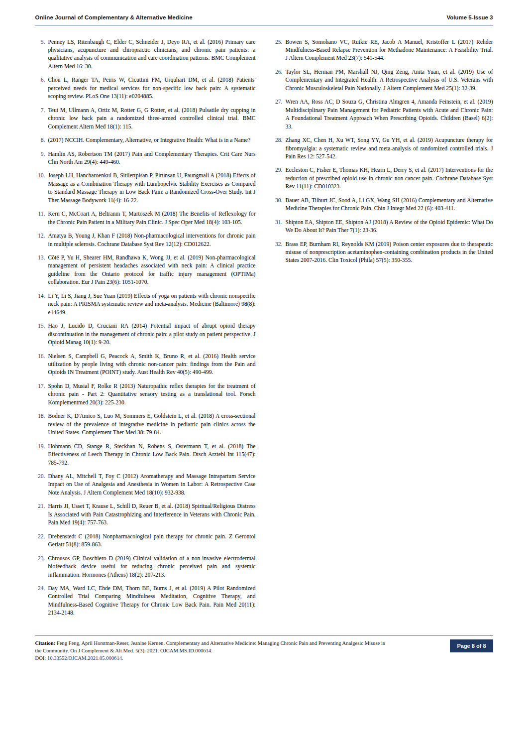Online Journal of Complementary & Alternative Medicine
Volume 5-Issue 3
Penney LS, Ritenbaugh C, Elder C, Schneider J, Deyo RA, et al. (2016) Primary care physicians, acupuncture and chiropractic clinicians, and chronic pain patients: a qualitative analysis of communication and care coordination patterns. BMC Complement Altern Med 16: 30.
Chou L, Ranger TA, Peiris W, Cicuttini FM, Urquhart DM, et al. (2018) Patients' perceived needs for medical services for non-specific low back pain: A systematic scoping review. PLoS One 13(11): e0204885.
Teut M, Ullmann A, Ortiz M, Rotter G, G Rotter, et al. (2018) Pulsatile dry cupping in chronic low back pain a randomized three-armed controlled clinical trial. BMC Complement Altern Med 18(1): 115.
(2017) NCCIH. Complementary, Alternative, or Integrative Health: What is in a Name?
Hamlin AS, Robertson TM (2017) Pain and Complementary Therapies. Crit Care Nurs Clin North Am 29(4): 449-460.
Joseph LH, Hancharoenkul B, Sitilertpisan P, Pirunsan U, Paungmali A (2018) Effects of Massage as a Combination Therapy with Lumbopelvic Stability Exercises as Compared to Standard Massage Therapy in Low Back Pain: a Randomized Cross-Over Study. Int J Ther Massage Bodywork 11(4): 16-22.
Kern C, McCoart A, Beltranm T, Martoszek M (2018) The Benefits of Reflexology for the Chronic Pain Patient in a Military Pain Clinic. J Spec Oper Med 18(4): 103-105.
Amatya B, Young J, Khan F (2018) Non-pharmacological interventions for chronic pain in multiple sclerosis. Cochrane Database Syst Rev 12(12): CD012622.
Côté P, Yu H, Shearer HM, Randhawa K, Wong JJ, et al. (2019) Non-pharmacological management of persistent headaches associated with neck pain: A clinical practice guideline from the Ontario protocol for traffic injury management (OPTIMa) collaboration. Eur J Pain 23(6): 1051-1070.
Li Y, Li S, Jiang J, Sue Yuan (2019) Effects of yoga on patients with chronic nonspecific neck pain: A PRISMA systematic review and meta-analysis. Medicine (Baltimore) 98(8): e14649.
Hao J, Lucido D, Cruciani RA (2014) Potential impact of abrupt opioid therapy discontinuation in the management of chronic pain: a pilot study on patient perspective. J Opioid Manag 10(1): 9-20.
Nielsen S, Campbell G, Peacock A, Smith K, Bruno R, et al. (2016) Health service utilization by people living with chronic non-cancer pain: findings from the Pain and Opioids IN Treatment (POINT) study. Aust Health Rev 40(5): 490-499.
Spohn D, Musial F, Rolke R (2013) Naturopathic reflex therapies for the treatment of chronic pain - Part 2: Quantitative sensory testing as a translational tool. Forsch Komplementmed 20(3): 225-230.
Bodner K, D'Amico S, Luo M, Sommers E, Goldstein L, et al. (2018) A cross-sectional review of the prevalence of integrative medicine in pediatric pain clinics across the United States. Complement Ther Med 38: 79-84.
Hohmann CD, Stange R, Steckhan N, Robens S, Ostermann T, et al. (2018) The Effectiveness of Leech Therapy in Chronic Low Back Pain. Dtsch Arztebl Int 115(47): 785-792.
Dhany AL, Mitchell T, Foy C (2012) Aromatherapy and Massage Intrapartum Service Impact on Use of Analgesia and Anesthesia in Women in Labor: A Retrospective Case Note Analysis. J Altern Complement Med 18(10): 932-938.
Harris JI, Usset T, Krause L, Schill D, Reuer B, et al. (2018) Spiritual/Religious Distress Is Associated with Pain Catastrophizing and Interference in Veterans with Chronic Pain. Pain Med 19(4): 757-763.
Drebenstedt C (2018) Nonpharmacological pain therapy for chronic pain. Z Gerontol Geriatr 51(8): 859-863.
Chrousos GP, Boschiero D (2019) Clinical validation of a non-invasive electrodermal biofeedback device useful for reducing chronic perceived pain and systemic inflammation. Hormones (Athens) 18(2): 207-213.
Day MA, Ward LC, Ehde DM, Thorn BE, Burns J, et al. (2019) A Pilot Randomized Controlled Trial Comparing Mindfulness Meditation, Cognitive Therapy, and Mindfulness-Based Cognitive Therapy for Chronic Low Back Pain. Pain Med 20(11): 2134-2148.
Bowen S, Somohano VC, Rutkie RE, Jacob A Manuel, Kristoffer L (2017) Rehder Mindfulness-Based Relapse Prevention for Methadone Maintenance: A Feasibility Trial. J Altern Complement Med 23(7): 541-544.
Taylor SL, Herman PM, Marshall NJ, Qing Zeng, Anita Yuan, et al. (2019) Use of Complementary and Integrated Health: A Retrospective Analysis of U.S. Veterans with Chronic Musculoskeletal Pain Nationally. J Altern Complement Med 25(1): 32-39.
Wren AA, Ross AC, D Souza G, Christina Almgren 4, Amanda Feinstein, et al. (2019) Multidisciplinary Pain Management for Pediatric Patients with Acute and Chronic Pain: A Foundational Treatment Approach When Prescribing Opioids. Children (Basel) 6(2): 33.
Zhang XC, Chen H, Xu WT, Song YY, Gu YH, et al. (2019) Acupuncture therapy for fibromyalgia: a systematic review and meta-analysis of randomized controlled trials. J Pain Res 12: 527-542.
Eccleston C, Fisher E, Thomas KH, Hearn L, Derry S, et al. (2017) Interventions for the reduction of prescribed opioid use in chronic non-cancer pain. Cochrane Database Syst Rev 11(11): CD010323.
Bauer AB, Tilburt JC, Sood A, Li GX, Wang SH (2016) Complementary and Alternative Medicine Therapies for Chronic Pain. Chin J Integr Med 22 (6): 403-411.
Shipton EA, Shipton EE, Shipton AJ (2018) A Review of the Opioid Epidemic: What Do We Do About It? Pain Ther 7(1): 23-36.
Brass EP, Burnham RI, Reynolds KM (2019) Poison center exposures due to therapeutic misuse of nonprescription acetaminophen-containing combination products in the United States 2007-2016. Clin Toxicol (Phila) 57(5): 350-355.
Citation: Feng Feng, April Horstman-Reser, Jeanine Kernen. Complementary and Alternative Medicine: Managing Chronic Pain and Preventing Analgesic Misuse in the Community. On J Complement & Alt Med. 5(3): 2021. OJCAM.MS.ID.000614.
DOI: 10.33552/OJCAM.2021.05.000614.
Page 8 of 8